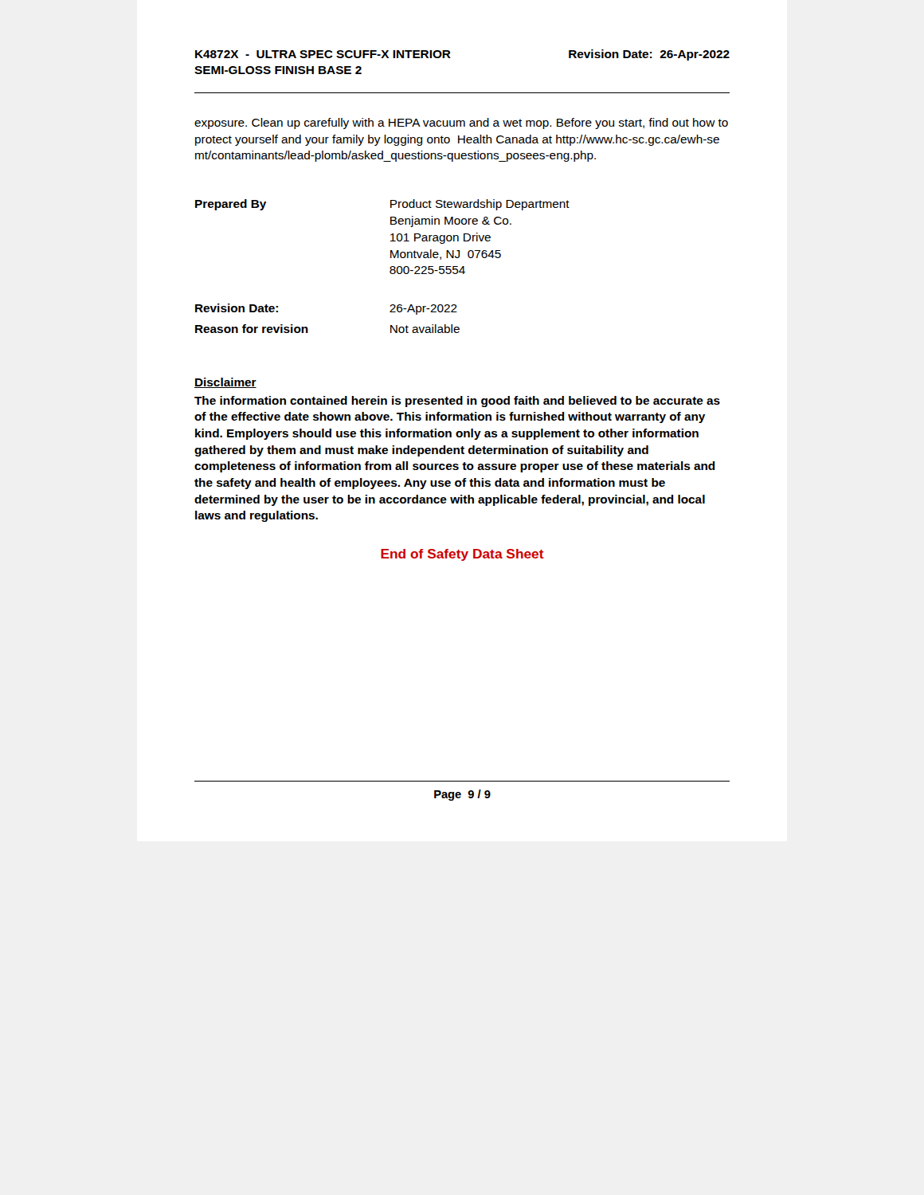K4872X - ULTRA SPEC SCUFF-X INTERIOR
SEMI-GLOSS FINISH BASE 2
Revision Date: 26-Apr-2022
exposure. Clean up carefully with a HEPA vacuum and a wet mop. Before you start, find out how to protect yourself and your family by logging onto Health Canada at http://www.hc-sc.gc.ca/ewh-semt/contaminants/lead-plomb/asked_questions-questions_posees-eng.php.
Prepared By
Product Stewardship Department
Benjamin Moore & Co.
101 Paragon Drive
Montvale, NJ 07645
800-225-5554
Revision Date:
26-Apr-2022
Reason for revision
Not available
Disclaimer
The information contained herein is presented in good faith and believed to be accurate as of the effective date shown above. This information is furnished without warranty of any kind. Employers should use this information only as a supplement to other information gathered by them and must make independent determination of suitability and completeness of information from all sources to assure proper use of these materials and the safety and health of employees. Any use of this data and information must be determined by the user to be in accordance with applicable federal, provincial, and local laws and regulations.
End of Safety Data Sheet
Page 9 / 9